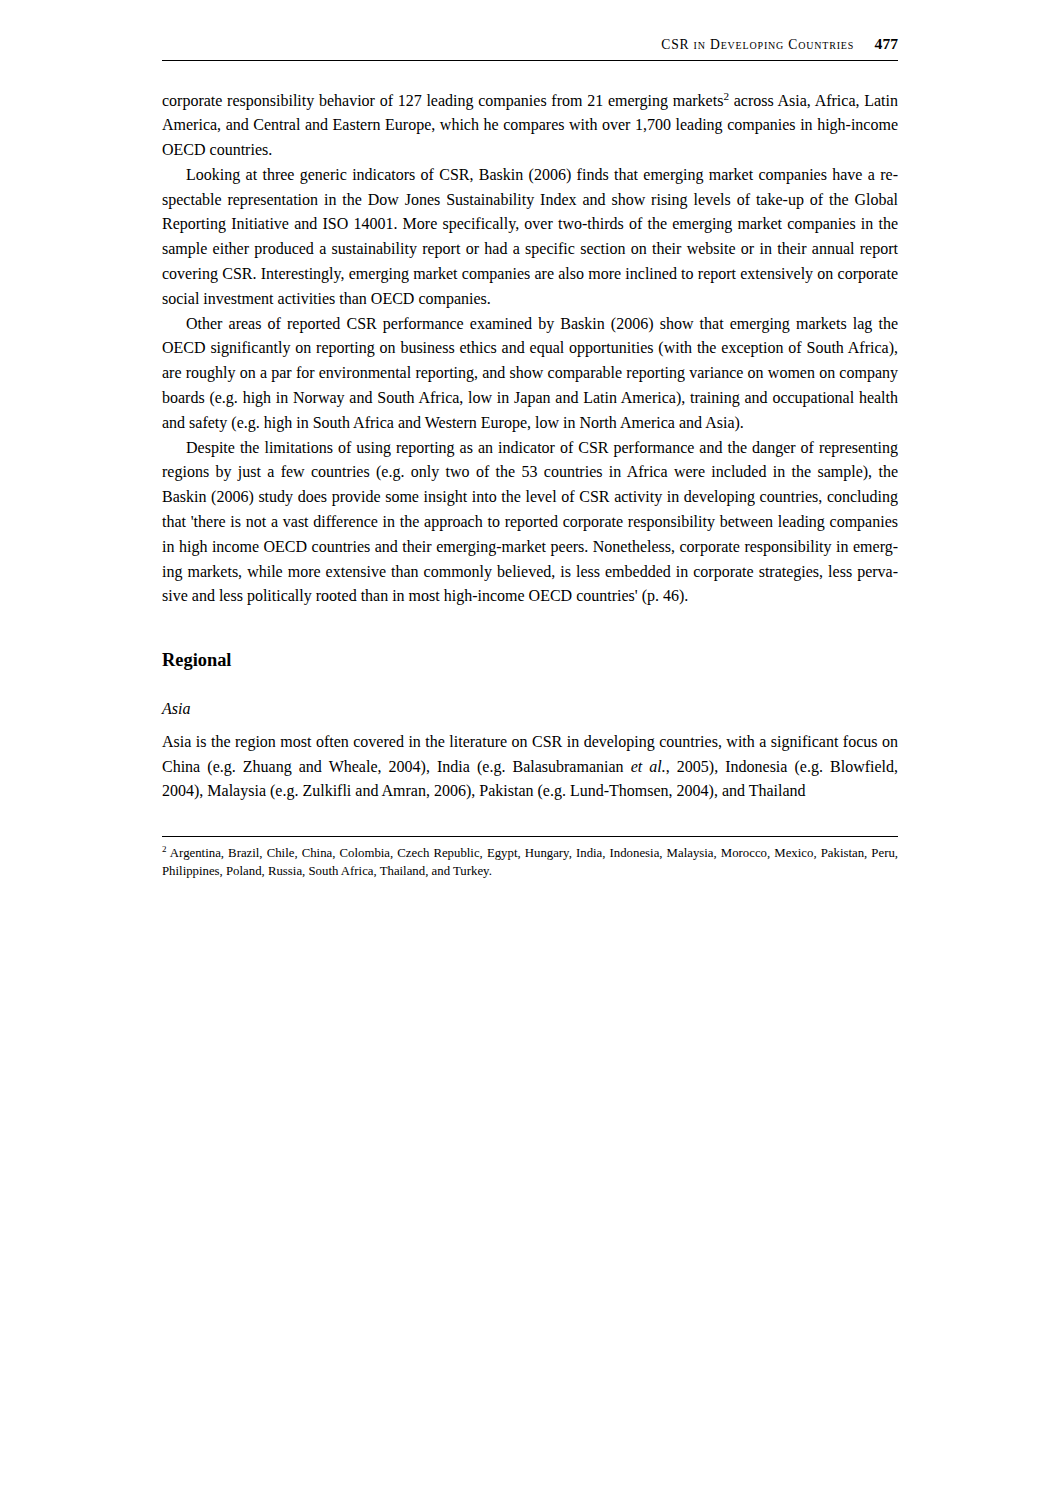CSR in Developing Countries 477
corporate responsibility behavior of 127 leading companies from 21 emerging markets2 across Asia, Africa, Latin America, and Central and Eastern Europe, which he compares with over 1,700 leading companies in high-income OECD countries.
Looking at three generic indicators of CSR, Baskin (2006) finds that emerging market companies have a respectable representation in the Dow Jones Sustainability Index and show rising levels of take-up of the Global Reporting Initiative and ISO 14001. More specifically, over two-thirds of the emerging market companies in the sample either produced a sustainability report or had a specific section on their website or in their annual report covering CSR. Interestingly, emerging market companies are also more inclined to report extensively on corporate social investment activities than OECD companies.
Other areas of reported CSR performance examined by Baskin (2006) show that emerging markets lag the OECD significantly on reporting on business ethics and equal opportunities (with the exception of South Africa), are roughly on a par for environmental reporting, and show comparable reporting variance on women on company boards (e.g. high in Norway and South Africa, low in Japan and Latin America), training and occupational health and safety (e.g. high in South Africa and Western Europe, low in North America and Asia).
Despite the limitations of using reporting as an indicator of CSR performance and the danger of representing regions by just a few countries (e.g. only two of the 53 countries in Africa were included in the sample), the Baskin (2006) study does provide some insight into the level of CSR activity in developing countries, concluding that 'there is not a vast difference in the approach to reported corporate responsibility between leading companies in high income OECD countries and their emerging-market peers. Nonetheless, corporate responsibility in emerging markets, while more extensive than commonly believed, is less embedded in corporate strategies, less pervasive and less politically rooted than in most high-income OECD countries' (p. 46).
Regional
Asia
Asia is the region most often covered in the literature on CSR in developing countries, with a significant focus on China (e.g. Zhuang and Wheale, 2004), India (e.g. Balasubramanian et al., 2005), Indonesia (e.g. Blowfield, 2004), Malaysia (e.g. Zulkifli and Amran, 2006), Pakistan (e.g. Lund-Thomsen, 2004), and Thailand
2 Argentina, Brazil, Chile, China, Colombia, Czech Republic, Egypt, Hungary, India, Indonesia, Malaysia, Morocco, Mexico, Pakistan, Peru, Philippines, Poland, Russia, South Africa, Thailand, and Turkey.